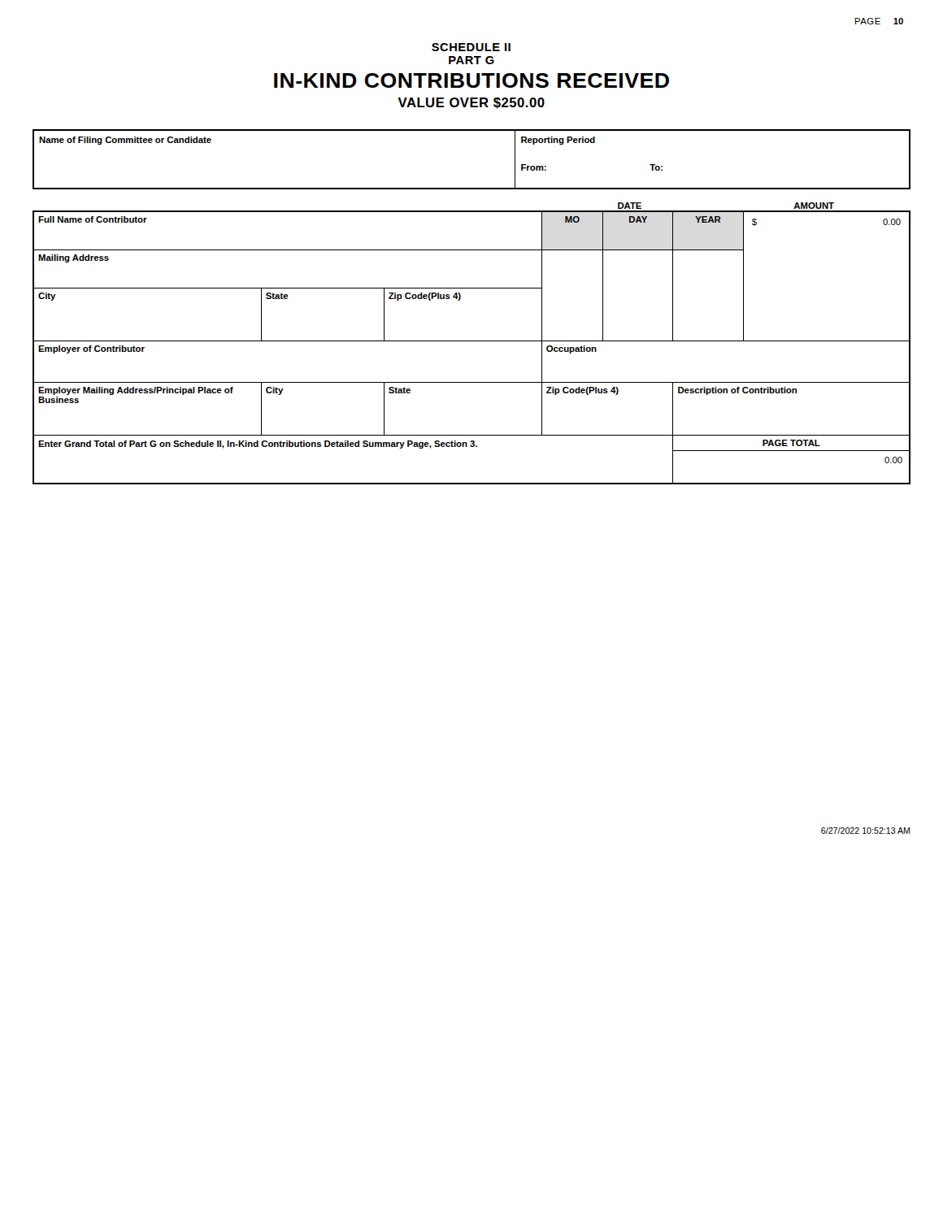PAGE 10
SCHEDULE II
PART G
IN-KIND CONTRIBUTIONS RECEIVED
VALUE OVER $250.00
| Name of Filing Committee or Candidate | / Reporting Period / / From: To: / |
| | DATE | AMOUNT |
| Full Name of Contributor | MO | DAY | YEAR | / $ / 0.00 / |
| Mailing Address | | | |
| City | State | Zip Code(Plus 4) |
| Employer of Contributor | Occupation |
| Employer Mailing Address/Principal Place of Business | City | State | Zip Code(Plus 4) | Description of Contribution |
| Enter Grand Total of Part G on Schedule II, In-Kind Contributions Detailed Summary Page, Section 3. | / PAGE TOTAL / / 0.00 / |
6/27/2022 10:52:13 AM